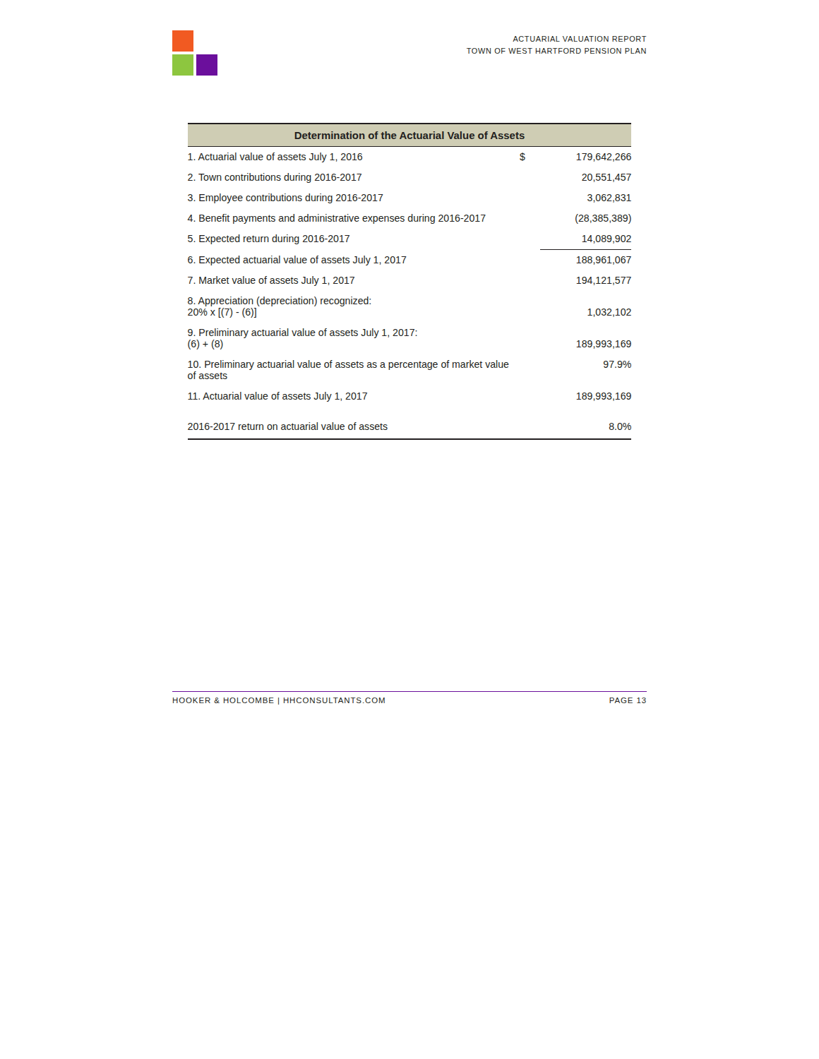Actuarial Valuation Report
Town of West Hartford Pension Plan
Determination of the Actuarial Value of Assets
| 1. Actuarial value of assets July 1, 2016 | $ | 179,642,266 |
| 2. Town contributions during 2016-2017 | | 20,551,457 |
| 3. Employee contributions during 2016-2017 | | 3,062,831 |
| 4. Benefit payments and administrative expenses during 2016-2017 | | (28,385,389) |
| 5. Expected return during 2016-2017 | | 14,089,902 |
| 6. Expected actuarial value of assets July 1, 2017 | | 188,961,067 |
| 7. Market value of assets July 1, 2017 | | 194,121,577 |
| 8. Appreciation (depreciation) recognized: | | |
| 20% x [(7) - (6)] | | 1,032,102 |
| 9. Preliminary actuarial value of assets July 1, 2017: | | |
| (6) + (8) | | 189,993,169 |
| 10. Preliminary actuarial value of assets as a percentage of market value of assets | | 97.9% |
| 11. Actuarial value of assets July 1, 2017 | | 189,993,169 |
| 2016-2017 return on actuarial value of assets | | 8.0% |
HOOKER & HOLCOMBE | HHCONSULTANTS.COM
PAGE 13